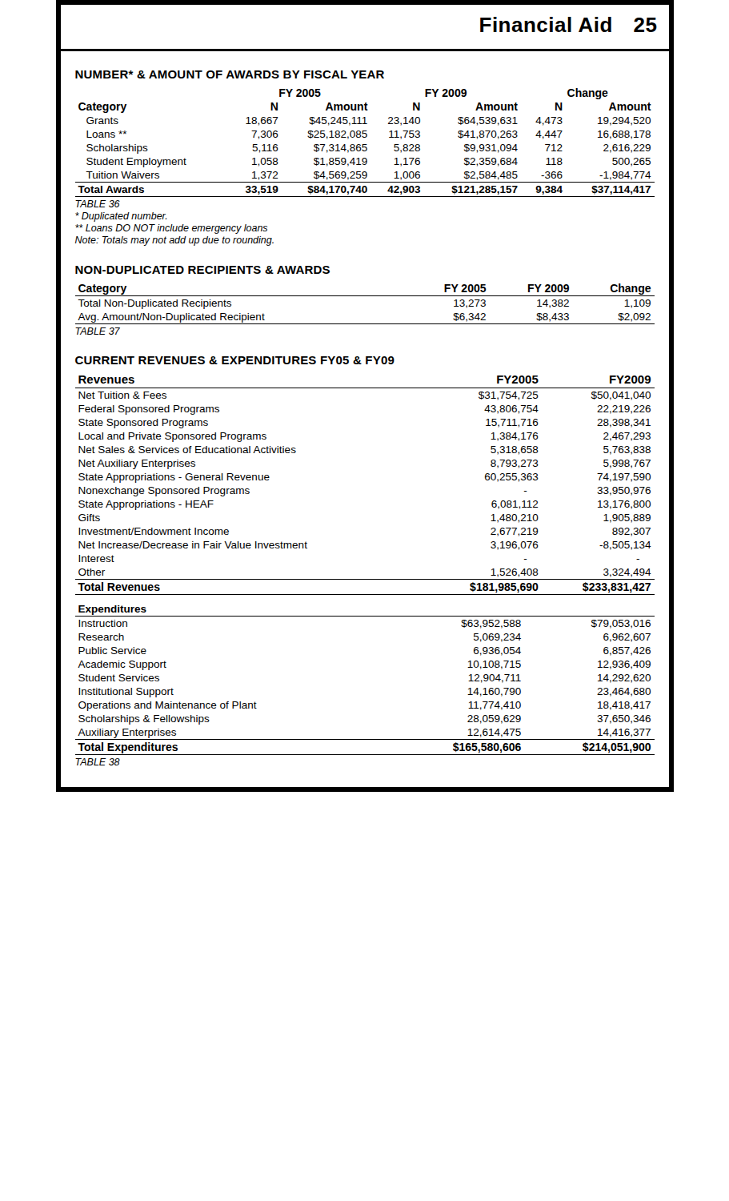Financial Aid 25
NUMBER* & AMOUNT OF AWARDS BY FISCAL YEAR
| | FY 2005 | FY 2009 | Change |
| --- | --- | --- | --- |
| Category | N | Amount | N | Amount | N | Amount |
| Grants | 18,667 | $45,245,111 | 23,140 | $64,539,631 | 4,473 | 19,294,520 |
| Loans ** | 7,306 | $25,182,085 | 11,753 | $41,870,263 | 4,447 | 16,688,178 |
| Scholarships | 5,116 | $7,314,865 | 5,828 | $9,931,094 | 712 | 2,616,229 |
| Student Employment | 1,058 | $1,859,419 | 1,176 | $2,359,684 | 118 | 500,265 |
| Tuition Waivers | 1,372 | $4,569,259 | 1,006 | $2,584,485 | -366 | -1,984,774 |
| Total Awards | 33,519 | $84,170,740 | 42,903 | $121,285,157 | 9,384 | $37,114,417 |
TABLE 36
* Duplicated number.
** Loans DO NOT include emergency loans
Note: Totals may not add up due to rounding.
NON-DUPLICATED RECIPIENTS & AWARDS
| Category | FY 2005 | FY 2009 | Change |
| --- | --- | --- | --- |
| Total Non-Duplicated Recipients | 13,273 | 14,382 | 1,109 |
| Avg. Amount/Non-Duplicated Recipient | $6,342 | $8,433 | $2,092 |
TABLE 37
CURRENT REVENUES & EXPENDITURES FY05 & FY09
| Revenues | FY2005 | FY2009 |
| --- | --- | --- |
| Net Tuition & Fees | $31,754,725 | $50,041,040 |
| Federal Sponsored Programs | 43,806,754 | 22,219,226 |
| State Sponsored Programs | 15,711,716 | 28,398,341 |
| Local and Private Sponsored Programs | 1,384,176 | 2,467,293 |
| Net Sales & Services of Educational Activities | 5,318,658 | 5,763,838 |
| Net Auxiliary Enterprises | 8,793,273 | 5,998,767 |
| State Appropriations - General Revenue | 60,255,363 | 74,197,590 |
| Nonexchange Sponsored Programs | - | 33,950,976 |
| State Appropriations - HEAF | 6,081,112 | 13,176,800 |
| Gifts | 1,480,210 | 1,905,889 |
| Investment/Endowment Income | 2,677,219 | 892,307 |
| Net Increase/Decrease in Fair Value Investment | 3,196,076 | -8,505,134 |
| Interest | - | - |
| Other | 1,526,408 | 3,324,494 |
| Total Revenues | $181,985,690 | $233,831,427 |
| Expenditures | | |
| Instruction | $63,952,588 | $79,053,016 |
| Research | 5,069,234 | 6,962,607 |
| Public Service | 6,936,054 | 6,857,426 |
| Academic Support | 10,108,715 | 12,936,409 |
| Student Services | 12,904,711 | 14,292,620 |
| Institutional Support | 14,160,790 | 23,464,680 |
| Operations and Maintenance of Plant | 11,774,410 | 18,418,417 |
| Scholarships & Fellowships | 28,059,629 | 37,650,346 |
| Auxiliary Enterprises | 12,614,475 | 14,416,377 |
| Total Expenditures | $165,580,606 | $214,051,900 |
TABLE 38